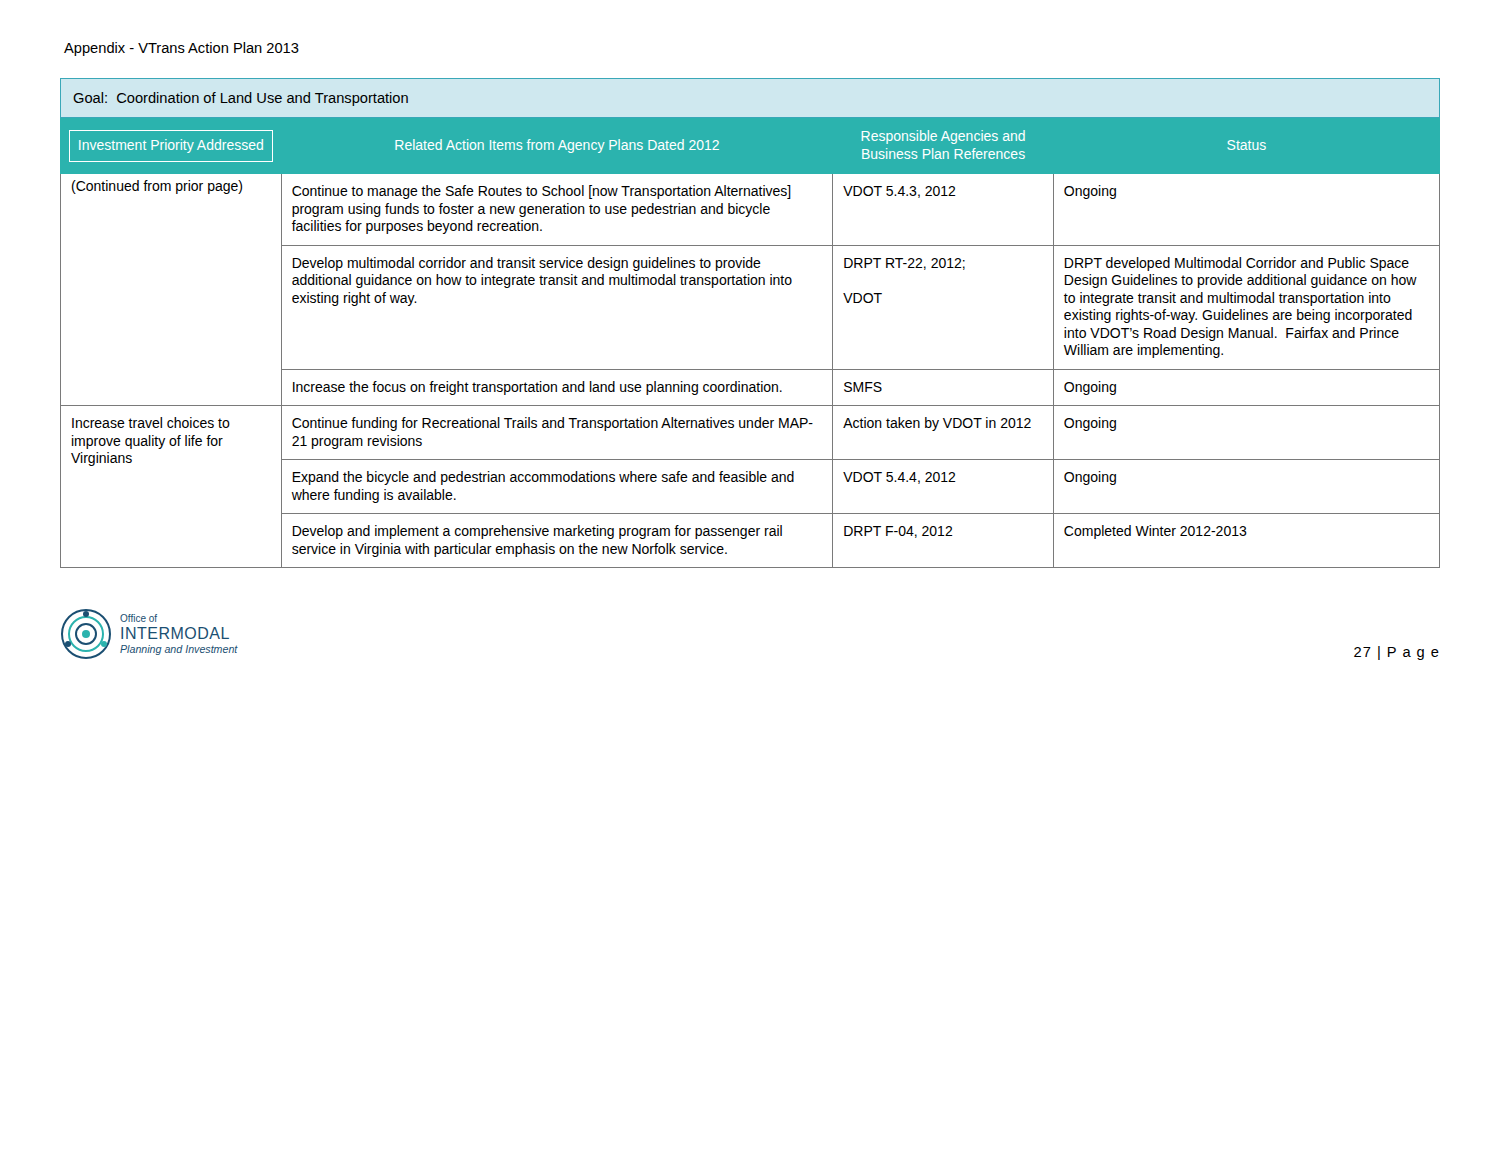Appendix - VTrans Action Plan 2013
| Goal: Coordination of Land Use and Transportation |
| Investment Priority Addressed | Related Action Items from Agency Plans Dated 2012 | Responsible Agencies and Business Plan References | Status |
| (Continued from prior page) | Continue to manage the Safe Routes to School [now Transportation Alternatives] program using funds to foster a new generation to use pedestrian and bicycle facilities for purposes beyond recreation. | VDOT 5.4.3, 2012 | Ongoing |
| Develop multimodal corridor and transit service design guidelines to provide additional guidance on how to integrate transit and multimodal transportation into existing right of way. | DRPT RT-22, 2012; VDOT | DRPT developed Multimodal Corridor and Public Space Design Guidelines to provide additional guidance on how to integrate transit and multimodal transportation into existing rights-of-way. Guidelines are being incorporated into VDOT’s Road Design Manual. Fairfax and Prince William are implementing. |
| Increase the focus on freight transportation and land use planning coordination. | SMFS | Ongoing |
| Increase travel choices to improve quality of life for Virginians | Continue funding for Recreational Trails and Transportation Alternatives under MAP-21 program revisions | Action taken by VDOT in 2012 | Ongoing |
| Expand the bicycle and pedestrian accommodations where safe and feasible and where funding is available. | VDOT 5.4.4, 2012 | Ongoing |
| Develop and implement a comprehensive marketing program for passenger rail service in Virginia with particular emphasis on the new Norfolk service. | DRPT F-04, 2012 | Completed Winter 2012-2013 |
Office of
INTERMODAL
Planning and Investment
27 | P a g e